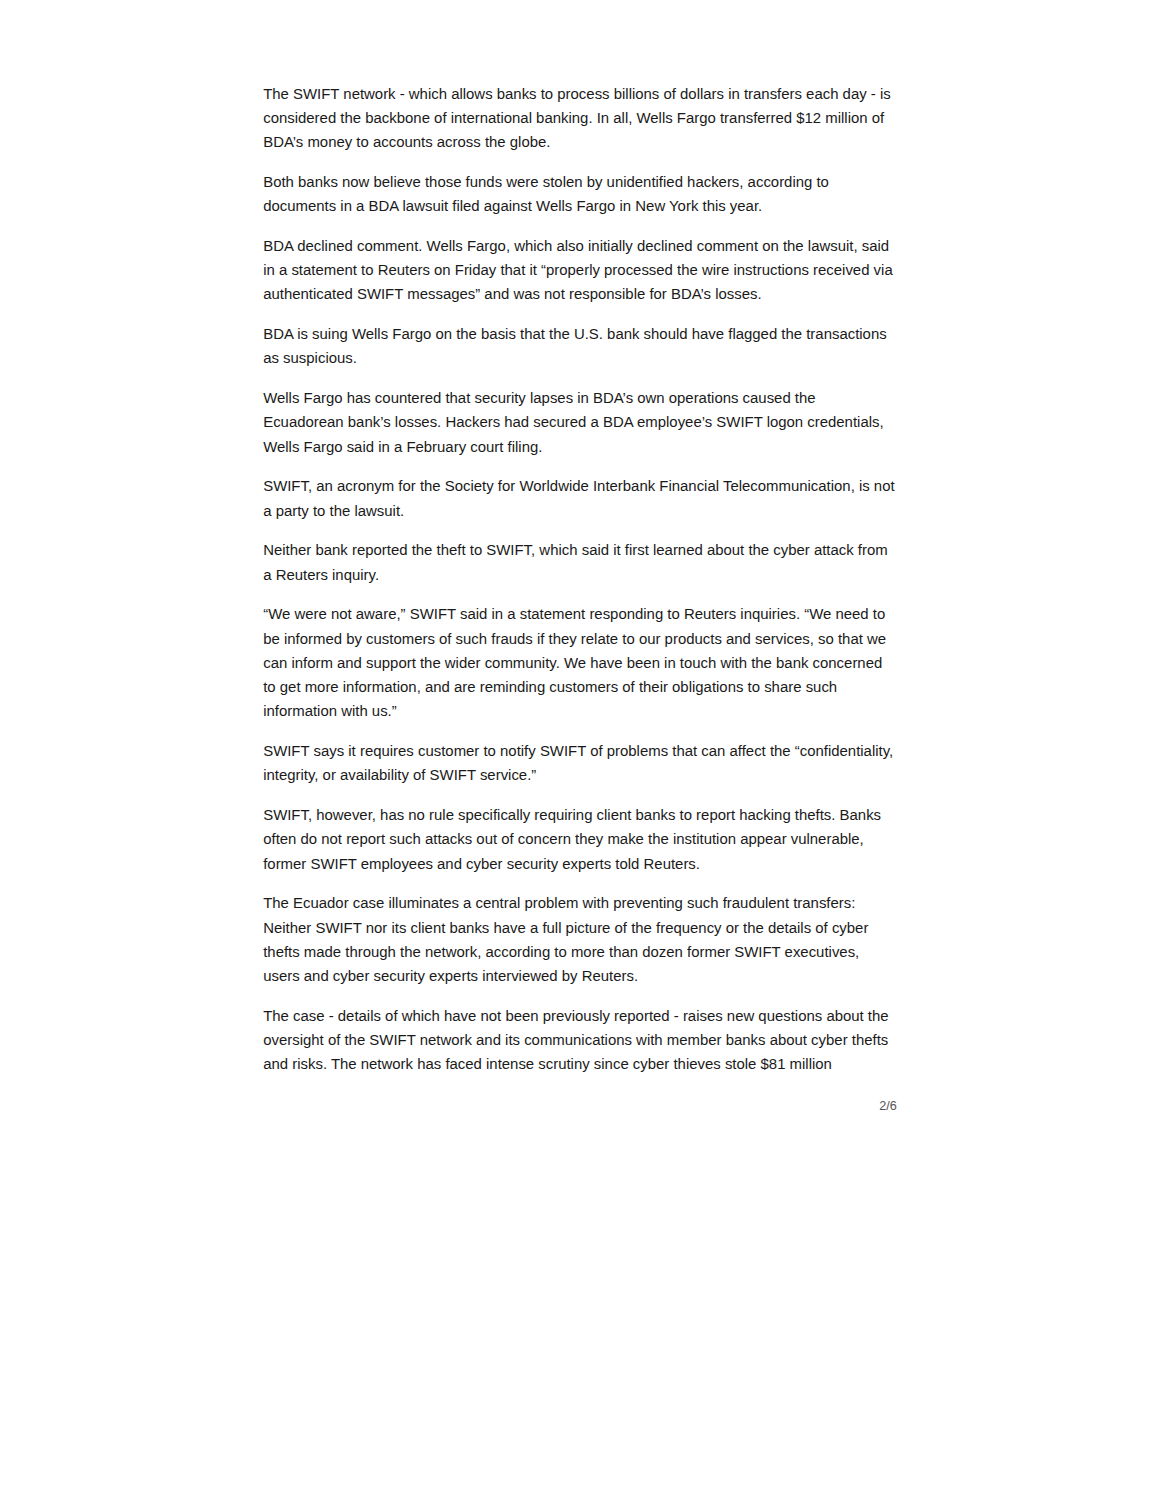The SWIFT network - which allows banks to process billions of dollars in transfers each day - is considered the backbone of international banking. In all, Wells Fargo transferred $12 million of BDA’s money to accounts across the globe.
Both banks now believe those funds were stolen by unidentified hackers, according to documents in a BDA lawsuit filed against Wells Fargo in New York this year.
BDA declined comment. Wells Fargo, which also initially declined comment on the lawsuit, said in a statement to Reuters on Friday that it “properly processed the wire instructions received via authenticated SWIFT messages” and was not responsible for BDA’s losses.
BDA is suing Wells Fargo on the basis that the U.S. bank should have flagged the transactions as suspicious.
Wells Fargo has countered that security lapses in BDA’s own operations caused the Ecuadorean bank’s losses. Hackers had secured a BDA employee’s SWIFT logon credentials, Wells Fargo said in a February court filing.
SWIFT, an acronym for the Society for Worldwide Interbank Financial Telecommunication, is not a party to the lawsuit.
Neither bank reported the theft to SWIFT, which said it first learned about the cyber attack from a Reuters inquiry.
“We were not aware,” SWIFT said in a statement responding to Reuters inquiries. “We need to be informed by customers of such frauds if they relate to our products and services, so that we can inform and support the wider community. We have been in touch with the bank concerned to get more information, and are reminding customers of their obligations to share such information with us.”
SWIFT says it requires customer to notify SWIFT of problems that can affect the “confidentiality, integrity, or availability of SWIFT service.”
SWIFT, however, has no rule specifically requiring client banks to report hacking thefts. Banks often do not report such attacks out of concern they make the institution appear vulnerable, former SWIFT employees and cyber security experts told Reuters.
The Ecuador case illuminates a central problem with preventing such fraudulent transfers: Neither SWIFT nor its client banks have a full picture of the frequency or the details of cyber thefts made through the network, according to more than dozen former SWIFT executives, users and cyber security experts interviewed by Reuters.
The case - details of which have not been previously reported - raises new questions about the oversight of the SWIFT network and its communications with member banks about cyber thefts and risks. The network has faced intense scrutiny since cyber thieves stole $81 million
2/6